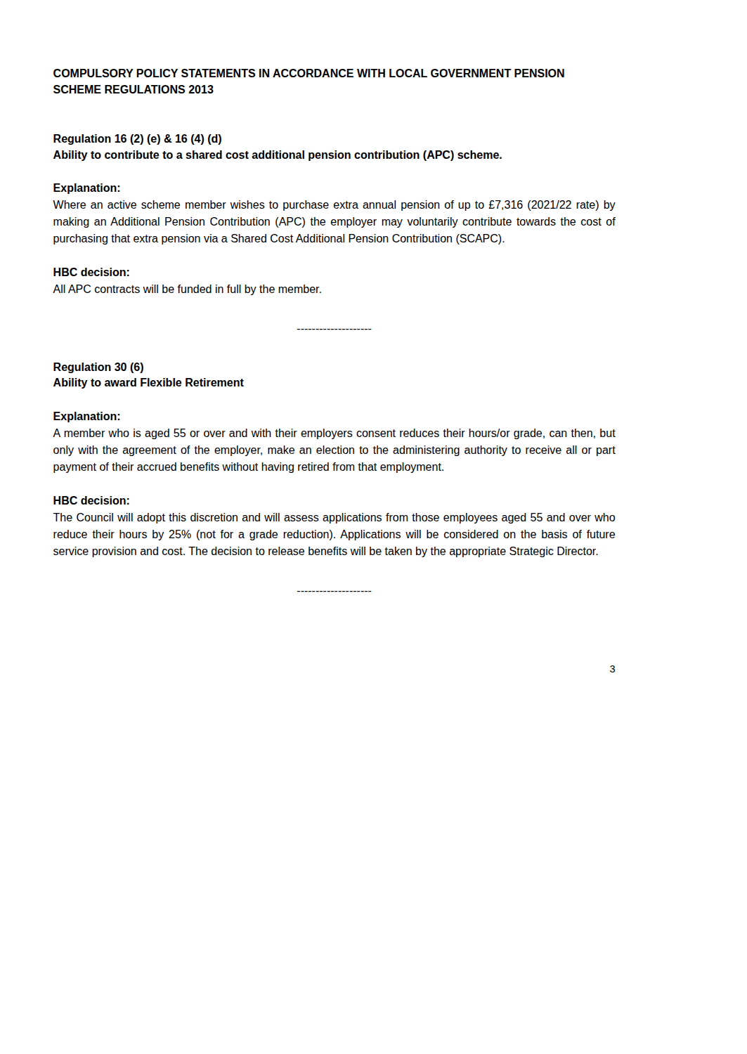Compulsory Policy Statements in Accordance with Local Government Pension Scheme Regulations 2013
Regulation 16 (2) (e) & 16 (4) (d)
Ability to contribute to a shared cost additional pension contribution (APC) scheme.
Explanation:
Where an active scheme member wishes to purchase extra annual pension of up to £7,316 (2021/22 rate) by making an Additional Pension Contribution (APC) the employer may voluntarily contribute towards the cost of purchasing that extra pension via a Shared Cost Additional Pension Contribution (SCAPC).
HBC decision:
All APC contracts will be funded in full by the member.
--------------------
Regulation 30 (6)
Ability to award Flexible Retirement
Explanation:
A member who is aged 55 or over and with their employers consent reduces their hours/or grade, can then, but only with the agreement of the employer, make an election to the administering authority to receive all or part payment of their accrued benefits without having retired from that employment.
HBC decision:
The Council will adopt this discretion and will assess applications from those employees aged 55 and over who reduce their hours by 25% (not for a grade reduction). Applications will be considered on the basis of future service provision and cost. The decision to release benefits will be taken by the appropriate Strategic Director.
--------------------
3